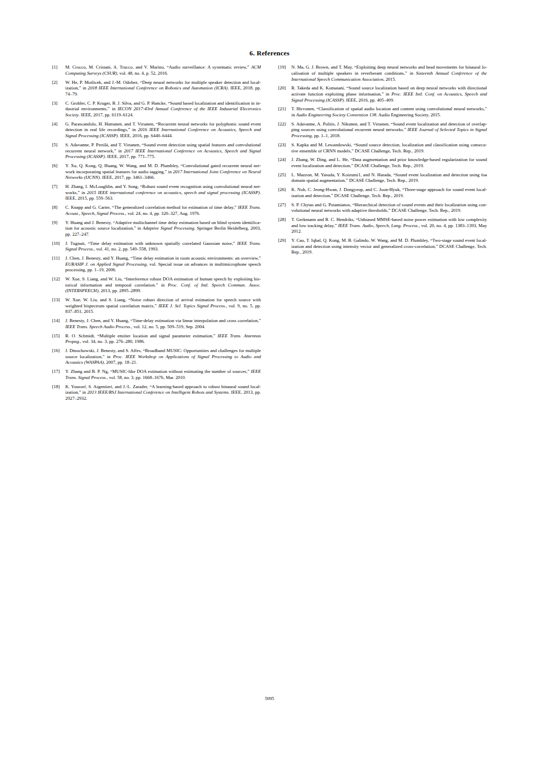6. References
[1] M. Crocco, M. Cristani, A. Trucco, and V. Murino, “Audio surveillance: A systematic review,” ACM Computing Surveys (CSUR), vol. 48, no. 4, p. 52, 2016.
[2] W. He, P. Motlicek, and J.-M. Odobez, “Deep neural networks for multiple speaker detection and localization,” in 2018 IEEE International Conference on Robotics and Automation (ICRA). IEEE, 2018, pp. 74–79.
[3] C. Grobler, C. P. Kruger, B. J. Silva, and G. P. Hancke, “Sound based localization and identification in industrial environments,” in IECON 2017-43rd Annual Conference of the IEEE Industrial Electronics Society. IEEE, 2017, pp. 6119–6124.
[4] G. Parascandolo, H. Huttunen, and T. Virtanen, “Recurrent neural networks for polyphonic sound event detection in real life recordings,” in 2016 IEEE International Conference on Acoustics, Speech and Signal Processing (ICASSP). IEEE, 2016, pp. 6440–6444.
[5] S. Adavanne, P. Pertilä, and T. Virtanen, “Sound event detection using spatial features and convolutional recurrent neural network,” in 2017 IEEE International Conference on Acoustics, Speech and Signal Processing (ICASSP). IEEE, 2017, pp. 771–775.
[6] Y. Xu, Q. Kong, Q. Huang, W. Wang, and M. D. Plumbley, “Convolutional gated recurrent neural network incorporating spatial features for audio tagging,” in 2017 International Joint Conference on Neural Networks (IJCNN). IEEE, 2017, pp. 3461–3466.
[7] H. Zhang, I. McLoughlin, and Y. Song, “Robust sound event recognition using convolutional neural networks,” in 2015 IEEE international conference on acoustics, speech and signal processing (ICASSP). IEEE, 2015, pp. 559–563.
[8] C. Knapp and G. Carter, “The generalized correlation method for estimation of time delay,” IEEE Trans. Acoust., Speech, Signal Process., vol. 24, no. 4, pp. 320–327, Aug. 1976.
[9] Y. Huang and J. Benesty, “Adaptive multichannel time delay estimation based on blind system identification for acoustic source localization,” in Adaptive Signal Processing. Springer Berlin Heidelberg, 2003, pp. 227–247.
[10] J. Tugnait, “Time delay estimation with unknown spatially correlated Gaussian noise,” IEEE Trans. Signal Process., vol. 41, no. 2, pp. 549–558, 1993.
[11] J. Chen, J. Benesty, and Y. Huang, “Time delay estimation in room acoustic environments: an overview,” EURASIP J. on Applied Signal Processing, vol. Special issue on advances in multimicrophone speech processing, pp. 1–19, 2006.
[12] W. Xue, S. Liang, and W. Liu, “Interference robust DOA estimation of human speech by exploiting historical information and temporal correlation.” in Proc. Conf. of Intl. Speech Commun. Assoc. (INTERSPEECH), 2013, pp. 2895–2899.
[13] W. Xue, W. Liu, and S. Liang, “Noise robust direction of arrival estimation for speech source with weighted bispectrum spatial correlation matrix,” IEEE J. Sel. Topics Signal Process., vol. 9, no. 5, pp. 837–851, 2015.
[14] J. Benesty, J. Chen, and Y. Huang, “Time-delay estimation via linear interpolation and cross correlation,” IEEE Trans. Speech Audio Process., vol. 12, no. 5, pp. 509–519, Sep. 2004.
[15] R. O. Schmidt, “Multiple emitter location and signal parameter estimation,” IEEE Trans. Antennas Propag., vol. 34, no. 3, pp. 276–280, 1986.
[16] J. Dmochowski, J. Benesty, and S. Affes, “Broadband MUSIC: Opportunities and challenges for multiple source localization,” in Proc. IEEE Workshop on Applications of Signal Processing to Audio and Acoustics (WASPAA), 2007, pp. 18–21.
[17] Y. Zhang and B. P. Ng, “MUSIC-like DOA estimation without estimating the number of sources,” IEEE Trans. Signal Process., vol. 58, no. 3, pp. 1668–1676, Mar. 2010.
[18] K. Youssef, S. Argentieri, and J.-L. Zarader, “A learning-based approach to robust binaural sound localization,” in 2013 IEEE/RSJ International Conference on Intelligent Robots and Systems. IEEE, 2013, pp. 2927–2932.
[19] N. Ma, G. J. Brown, and T. May, “Exploiting deep neural networks and head movements for binaural localisation of multiple speakers in reverberant conditions,” in Sixteenth Annual Conference of the International Speech Communication Association, 2015.
[20] R. Takeda and K. Komatani, “Sound source localization based on deep neural networks with directional activate function exploiting phase information,” in Proc. IEEE Intl. Conf. on Acoustics, Speech and Signal Processing (ICASSP). IEEE, 2016, pp. 405–409.
[21] T. Hirvonen, “Classification of spatial audio location and content using convolutional neural networks,” in Audio Engineering Society Convention 138. Audio Engineering Society, 2015.
[22] S. Adavanne, A. Politis, J. Nikunen, and T. Virtanen, “Sound event localization and detection of overlapping sources using convolutional recurrent neural networks,” IEEE Journal of Selected Topics in Signal Processing, pp. 1–1, 2018.
[23] S. Kapka and M. Lewandowski, “Sound source detection, localization and classification using consecutive ensemble of CRNN models,” DCASE Challenge, Tech. Rep., 2019.
[24] J. Zhang, W. Ding, and L. He, “Data augmentation and prior knowledge-based regularization for sound event localization and detection,” DCASE Challenge, Tech. Rep., 2019.
[25] L. Mazzon, M. Yasuda, Y. Koizumi1, and N. Harada, “Sound event localization and detection using foa domain spatial augmentation,” DCASE Challenge, Tech. Rep., 2019.
[26] K. Noh, C. Jeong-Hwan, J. Dongyeop, and C. Joon-Hyuk, “Three-stage approach for sound event localization and detection,” DCASE Challenge, Tech. Rep., 2019.
[27] S. P. Chytas and G. Potamianos, “Hierarchical detection of sound events and their localization using convolutional neural networks with adaptive thresholds,” DCASE Challenge, Tech. Rep., 2019.
[28] T. Gerkmann and R. C. Hendriks, “Unbiased MMSE-based noise power estimation with low complexity and low tracking delay,” IEEE Trans. Audio, Speech, Lang. Process., vol. 20, no. 4, pp. 1383–1393, May 2012.
[29] Y. Cao, T. Iqbal, Q. Kong, M. B. Galindo, W. Wang, and M. D. Plumbley, “Two-stage sound event localization and detection using intensity vector and generalized cross-correlation,” DCASE Challenge, Tech. Rep., 2019.
5095